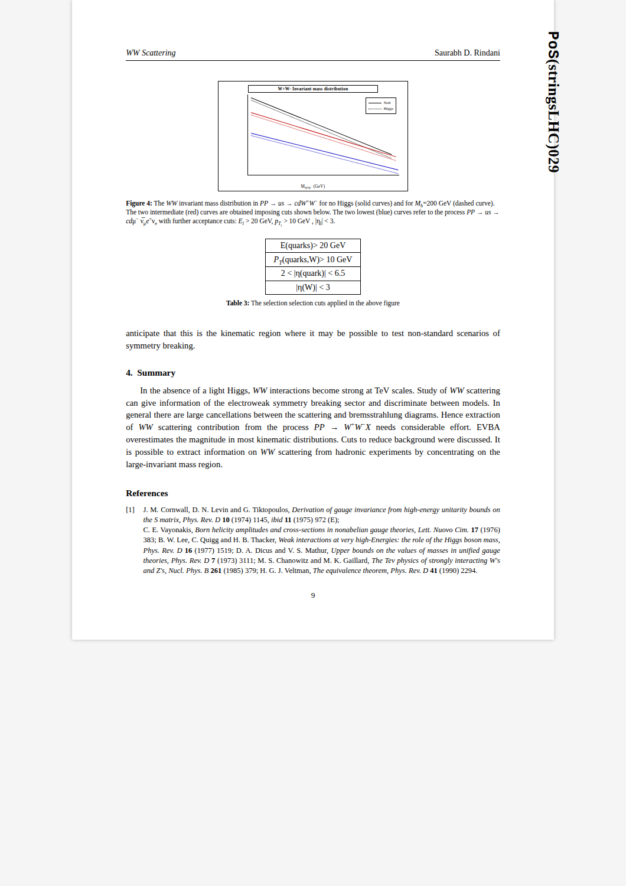WW Scattering
Saurabh D. Rindani
PoS(stringsLHC)029
W+W- Invariant mass distribution
dσ/dMWW (pb/GeV)
10-6
10-7
10-8
10-9
10-10
10-11
1000
1500
2000
2500
3000
Noh
Higgs
MWW (GeV)
Figure 4: The WW invariant mass distribution in PP → us → cdW+W− for no Higgs (solid curves) and for Mh=200 GeV (dashed curve). The two intermediate (red) curves are obtained imposing cuts shown below. The two lowest (blue) curves refer to the process PP → us → cdμ− ν̅μe+νe with further acceptance cuts: El > 20 GeV, pTl > 10 GeV , |ηl| < 3.
| E(quarks)> 20 GeV |
| P T (quarks,W)> 10 GeV |
| 2 < /η(quark)/ < 6.5 |
| /η(W)/ < 3 |
Table 3: The selection selection cuts applied in the above figure
anticipate that this is the kinematic region where it may be possible to test non-standard scenarios of symmetry breaking.
4. Summary
In the absence of a light Higgs, WW interactions become strong at TeV scales. Study of WW scattering can give information of the electroweak symmetry breaking sector and discriminate between models. In general there are large cancellations between the scattering and bremsstrahlung diagrams. Hence extraction of WW scattering contribution from the process PP → W+W−X needs considerable effort. EVBA overestimates the magnitude in most kinematic distributions. Cuts to reduce background were discussed. It is possible to extract information on WW scattering from hadronic experiments by concentrating on the large-invariant mass region.
References
[1] J. M. Cornwall, D. N. Levin and G. Tiktopoulos, Derivation of gauge invariance from high-energy unitarity bounds on the S matrix, Phys. Rev. D 10 (1974) 1145, ibid 11 (1975) 972 (E);
C. E. Vayonakis, Born helicity amplitudes and cross-sections in nonabelian gauge theories, Lett. Nuovo Cim. 17 (1976) 383; B. W. Lee, C. Quigg and H. B. Thacker, Weak interactions at very high-Energies: the role of the Higgs boson mass, Phys. Rev. D 16 (1977) 1519; D. A. Dicus and V. S. Mathur, Upper bounds on the values of masses in unified gauge theories, Phys. Rev. D 7 (1973) 3111; M. S. Chanowitz and M. K. Gaillard, The Tev physics of strongly interacting W's and Z's, Nucl. Phys. B 261 (1985) 379; H. G. J. Veltman, The equivalence theorem, Phys. Rev. D 41 (1990) 2294.
9